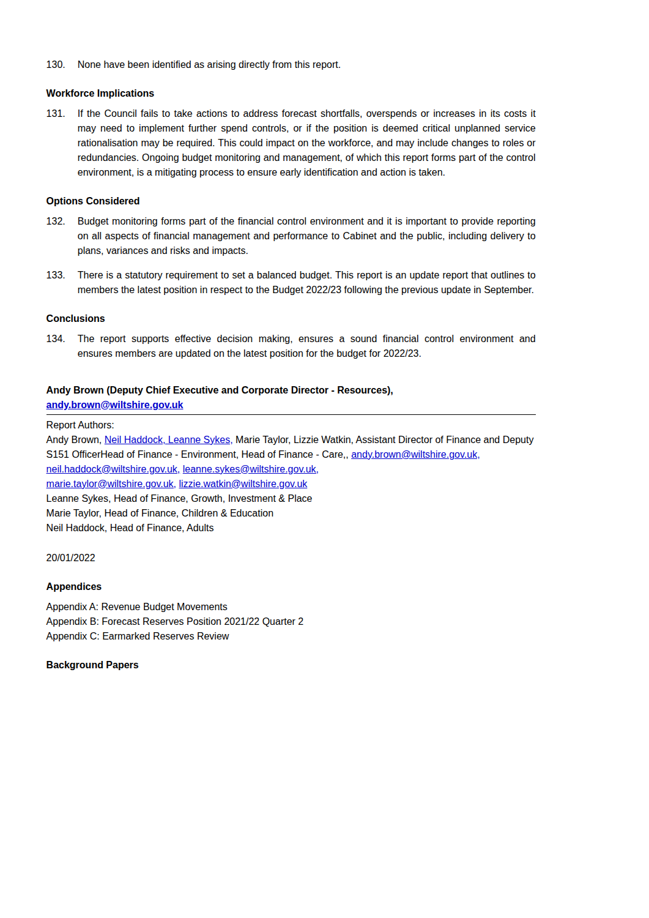130.
None have been identified as arising directly from this report.
Workforce Implications
131.
If the Council fails to take actions to address forecast shortfalls, overspends or increases in its costs it may need to implement further spend controls, or if the position is deemed critical unplanned service rationalisation may be required. This could impact on the workforce, and may include changes to roles or redundancies. Ongoing budget monitoring and management, of which this report forms part of the control environment, is a mitigating process to ensure early identification and action is taken.
Options Considered
132.
Budget monitoring forms part of the financial control environment and it is important to provide reporting on all aspects of financial management and performance to Cabinet and the public, including delivery to plans, variances and risks and impacts.
133.
There is a statutory requirement to set a balanced budget. This report is an update report that outlines to members the latest position in respect to the Budget 2022/23 following the previous update in September.
Conclusions
134.
The report supports effective decision making, ensures a sound financial control environment and ensures members are updated on the latest position for the budget for 2022/23.
Andy Brown (Deputy Chief Executive and Corporate Director - Resources),
andy.brown@wiltshire.gov.uk
Report Authors:
Andy Brown, Neil Haddock, Leanne Sykes, Marie Taylor, Lizzie Watkin, Assistant Director of Finance and Deputy S151 OfficerHead of Finance - Environment, Head of Finance - Care,, andy.brown@wiltshire.gov.uk,
neil.haddock@wiltshire.gov.uk, leanne.sykes@wiltshire.gov.uk,
marie.taylor@wiltshire.gov.uk, lizzie.watkin@wiltshire.gov.uk
Leanne Sykes, Head of Finance, Growth, Investment & Place
Marie Taylor, Head of Finance, Children & Education
Neil Haddock, Head of Finance, Adults
20/01/2022
Appendices
Appendix A: Revenue Budget Movements
Appendix B: Forecast Reserves Position 2021/22 Quarter 2
Appendix C: Earmarked Reserves Review
Background Papers